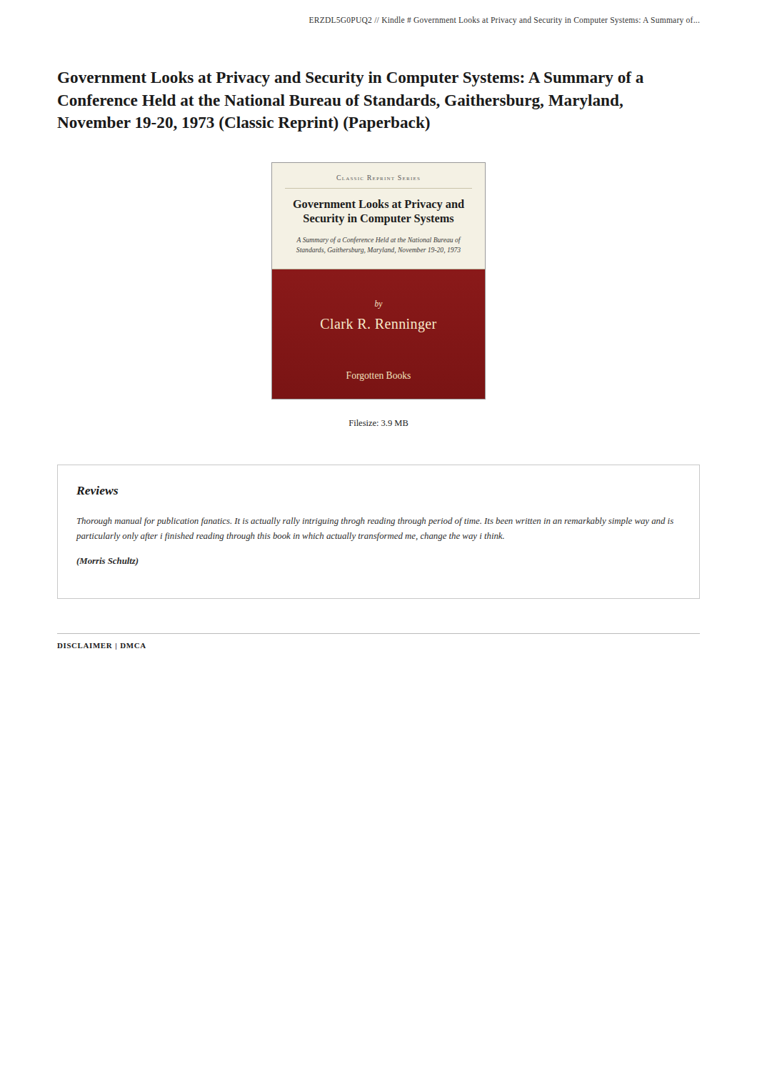ERZDL5G0PUQ2 // Kindle # Government Looks at Privacy and Security in Computer Systems: A Summary of...
Government Looks at Privacy and Security in Computer Systems: A Summary of a Conference Held at the National Bureau of Standards, Gaithersburg, Maryland, November 19-20, 1973 (Classic Reprint) (Paperback)
Classic Reprint Series
Government Looks at Privacy and Security in Computer Systems
A Summary of a Conference Held at the National Bureau of Standards, Gaithersburg, Maryland, November 19-20, 1973
by
Clark R. Renninger
Forgotten Books
Filesize: 3.9 MB
Reviews
Thorough manual for publication fanatics. It is actually rally intriguing throgh reading through period of time. Its been written in an remarkably simple way and is particularly only after i finished reading through this book in which actually transformed me, change the way i think.
(Morris Schultz)
DISCLAIMER|DMCA